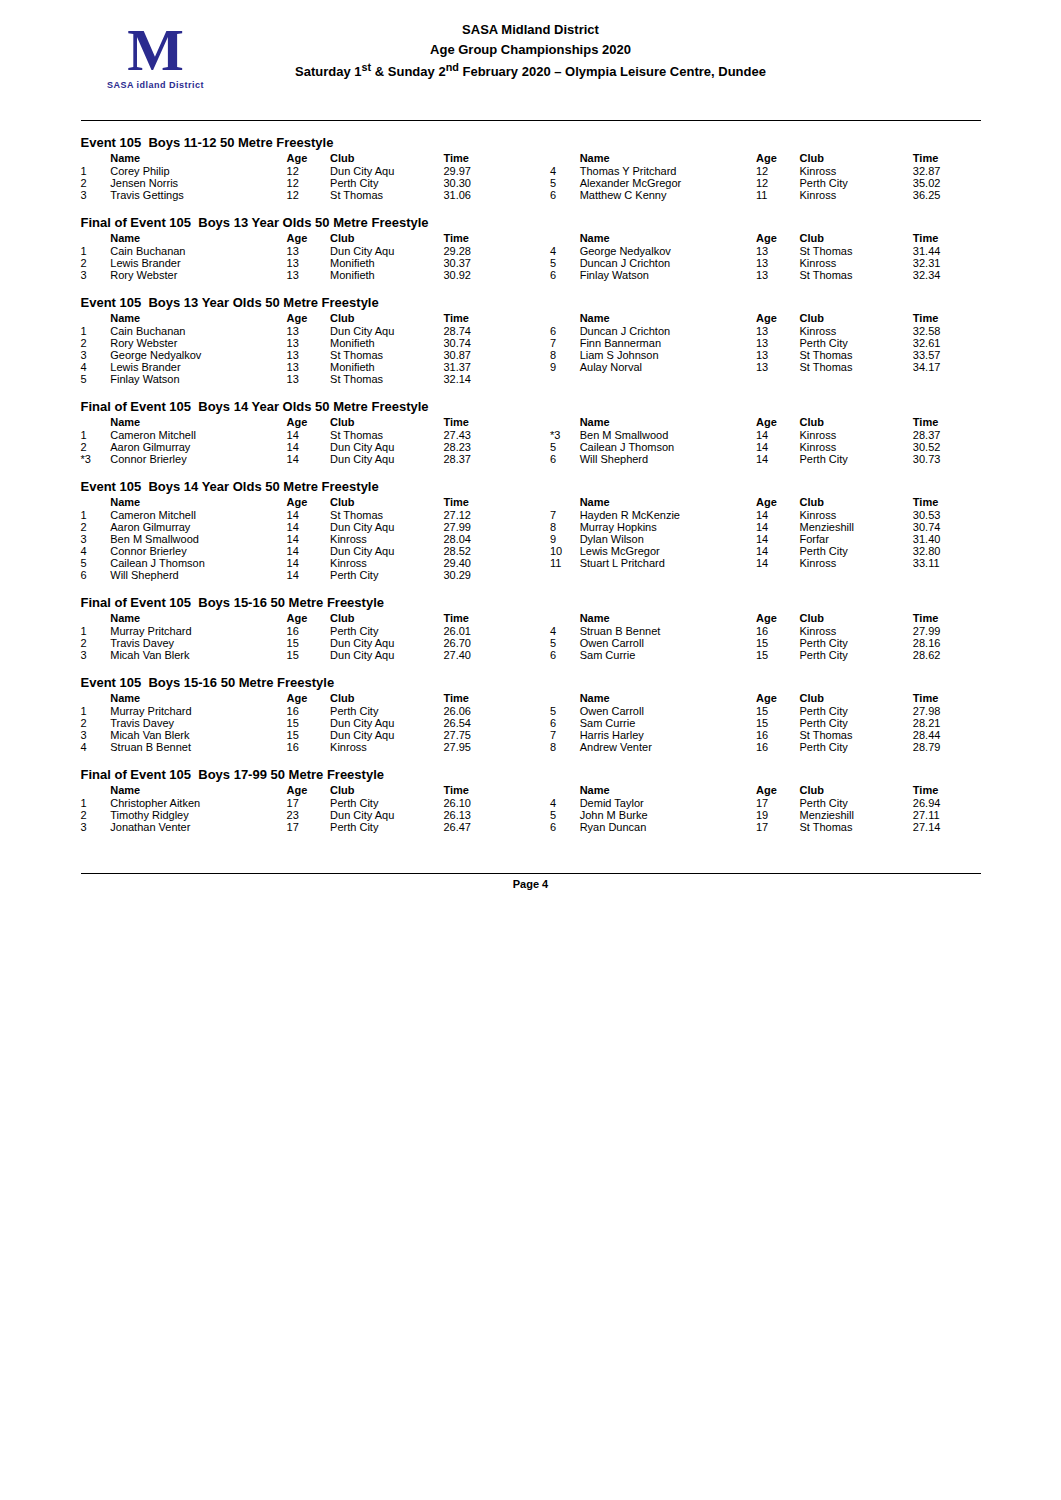M
SASA idland District
SASA Midland District
Age Group Championships 2020
Saturday 1st & Sunday 2nd February 2020 – Olympia Leisure Centre, Dundee
Event 105 Boys 11-12 50 Metre Freestyle
| | Name | Age | Club | Time | | | Name | Age | Club | Time |
| --- | --- | --- | --- | --- | --- | --- | --- | --- | --- | --- |
| 1 | Corey Philip | 12 | Dun City Aqu | 29.97 | | 4 | Thomas Y Pritchard | 12 | Kinross | 32.87 |
| 2 | Jensen Norris | 12 | Perth City | 30.30 | | 5 | Alexander McGregor | 12 | Perth City | 35.02 |
| 3 | Travis Gettings | 12 | St Thomas | 31.06 | | 6 | Matthew C Kenny | 11 | Kinross | 36.25 |
Final of Event 105 Boys 13 Year Olds 50 Metre Freestyle
| | Name | Age | Club | Time | | | Name | Age | Club | Time |
| --- | --- | --- | --- | --- | --- | --- | --- | --- | --- | --- |
| 1 | Cain Buchanan | 13 | Dun City Aqu | 29.28 | | 4 | George Nedyalkov | 13 | St Thomas | 31.44 |
| 2 | Lewis Brander | 13 | Monifieth | 30.37 | | 5 | Duncan J Crichton | 13 | Kinross | 32.31 |
| 3 | Rory Webster | 13 | Monifieth | 30.92 | | 6 | Finlay Watson | 13 | St Thomas | 32.34 |
Event 105 Boys 13 Year Olds 50 Metre Freestyle
| | Name | Age | Club | Time | | | Name | Age | Club | Time |
| --- | --- | --- | --- | --- | --- | --- | --- | --- | --- | --- |
| 1 | Cain Buchanan | 13 | Dun City Aqu | 28.74 | | 6 | Duncan J Crichton | 13 | Kinross | 32.58 |
| 2 | Rory Webster | 13 | Monifieth | 30.74 | | 7 | Finn Bannerman | 13 | Perth City | 32.61 |
| 3 | George Nedyalkov | 13 | St Thomas | 30.87 | | 8 | Liam S Johnson | 13 | St Thomas | 33.57 |
| 4 | Lewis Brander | 13 | Monifieth | 31.37 | | 9 | Aulay Norval | 13 | St Thomas | 34.17 |
| 5 | Finlay Watson | 13 | St Thomas | 32.14 | | | | | | |
Final of Event 105 Boys 14 Year Olds 50 Metre Freestyle
| | Name | Age | Club | Time | | | Name | Age | Club | Time |
| --- | --- | --- | --- | --- | --- | --- | --- | --- | --- | --- |
| 1 | Cameron Mitchell | 14 | St Thomas | 27.43 | | *3 | Ben M Smallwood | 14 | Kinross | 28.37 |
| 2 | Aaron Gilmurray | 14 | Dun City Aqu | 28.23 | | 5 | Cailean J Thomson | 14 | Kinross | 30.52 |
| *3 | Connor Brierley | 14 | Dun City Aqu | 28.37 | | 6 | Will Shepherd | 14 | Perth City | 30.73 |
Event 105 Boys 14 Year Olds 50 Metre Freestyle
| | Name | Age | Club | Time | | | Name | Age | Club | Time |
| --- | --- | --- | --- | --- | --- | --- | --- | --- | --- | --- |
| 1 | Cameron Mitchell | 14 | St Thomas | 27.12 | | 7 | Hayden R McKenzie | 14 | Kinross | 30.53 |
| 2 | Aaron Gilmurray | 14 | Dun City Aqu | 27.99 | | 8 | Murray Hopkins | 14 | Menzieshill | 30.74 |
| 3 | Ben M Smallwood | 14 | Kinross | 28.04 | | 9 | Dylan Wilson | 14 | Forfar | 31.40 |
| 4 | Connor Brierley | 14 | Dun City Aqu | 28.52 | | 10 | Lewis McGregor | 14 | Perth City | 32.80 |
| 5 | Cailean J Thomson | 14 | Kinross | 29.40 | | 11 | Stuart L Pritchard | 14 | Kinross | 33.11 |
| 6 | Will Shepherd | 14 | Perth City | 30.29 | | | | | | |
Final of Event 105 Boys 15-16 50 Metre Freestyle
| | Name | Age | Club | Time | | | Name | Age | Club | Time |
| --- | --- | --- | --- | --- | --- | --- | --- | --- | --- | --- |
| 1 | Murray Pritchard | 16 | Perth City | 26.01 | | 4 | Struan B Bennet | 16 | Kinross | 27.99 |
| 2 | Travis Davey | 15 | Dun City Aqu | 26.70 | | 5 | Owen Carroll | 15 | Perth City | 28.16 |
| 3 | Micah Van Blerk | 15 | Dun City Aqu | 27.40 | | 6 | Sam Currie | 15 | Perth City | 28.62 |
Event 105 Boys 15-16 50 Metre Freestyle
| | Name | Age | Club | Time | | | Name | Age | Club | Time |
| --- | --- | --- | --- | --- | --- | --- | --- | --- | --- | --- |
| 1 | Murray Pritchard | 16 | Perth City | 26.06 | | 5 | Owen Carroll | 15 | Perth City | 27.98 |
| 2 | Travis Davey | 15 | Dun City Aqu | 26.54 | | 6 | Sam Currie | 15 | Perth City | 28.21 |
| 3 | Micah Van Blerk | 15 | Dun City Aqu | 27.75 | | 7 | Harris Harley | 16 | St Thomas | 28.44 |
| 4 | Struan B Bennet | 16 | Kinross | 27.95 | | 8 | Andrew Venter | 16 | Perth City | 28.79 |
Final of Event 105 Boys 17-99 50 Metre Freestyle
| | Name | Age | Club | Time | | | Name | Age | Club | Time |
| --- | --- | --- | --- | --- | --- | --- | --- | --- | --- | --- |
| 1 | Christopher Aitken | 17 | Perth City | 26.10 | | 4 | Demid Taylor | 17 | Perth City | 26.94 |
| 2 | Timothy Ridgley | 23 | Dun City Aqu | 26.13 | | 5 | John M Burke | 19 | Menzieshill | 27.11 |
| 3 | Jonathan Venter | 17 | Perth City | 26.47 | | 6 | Ryan Duncan | 17 | St Thomas | 27.14 |
Page 4